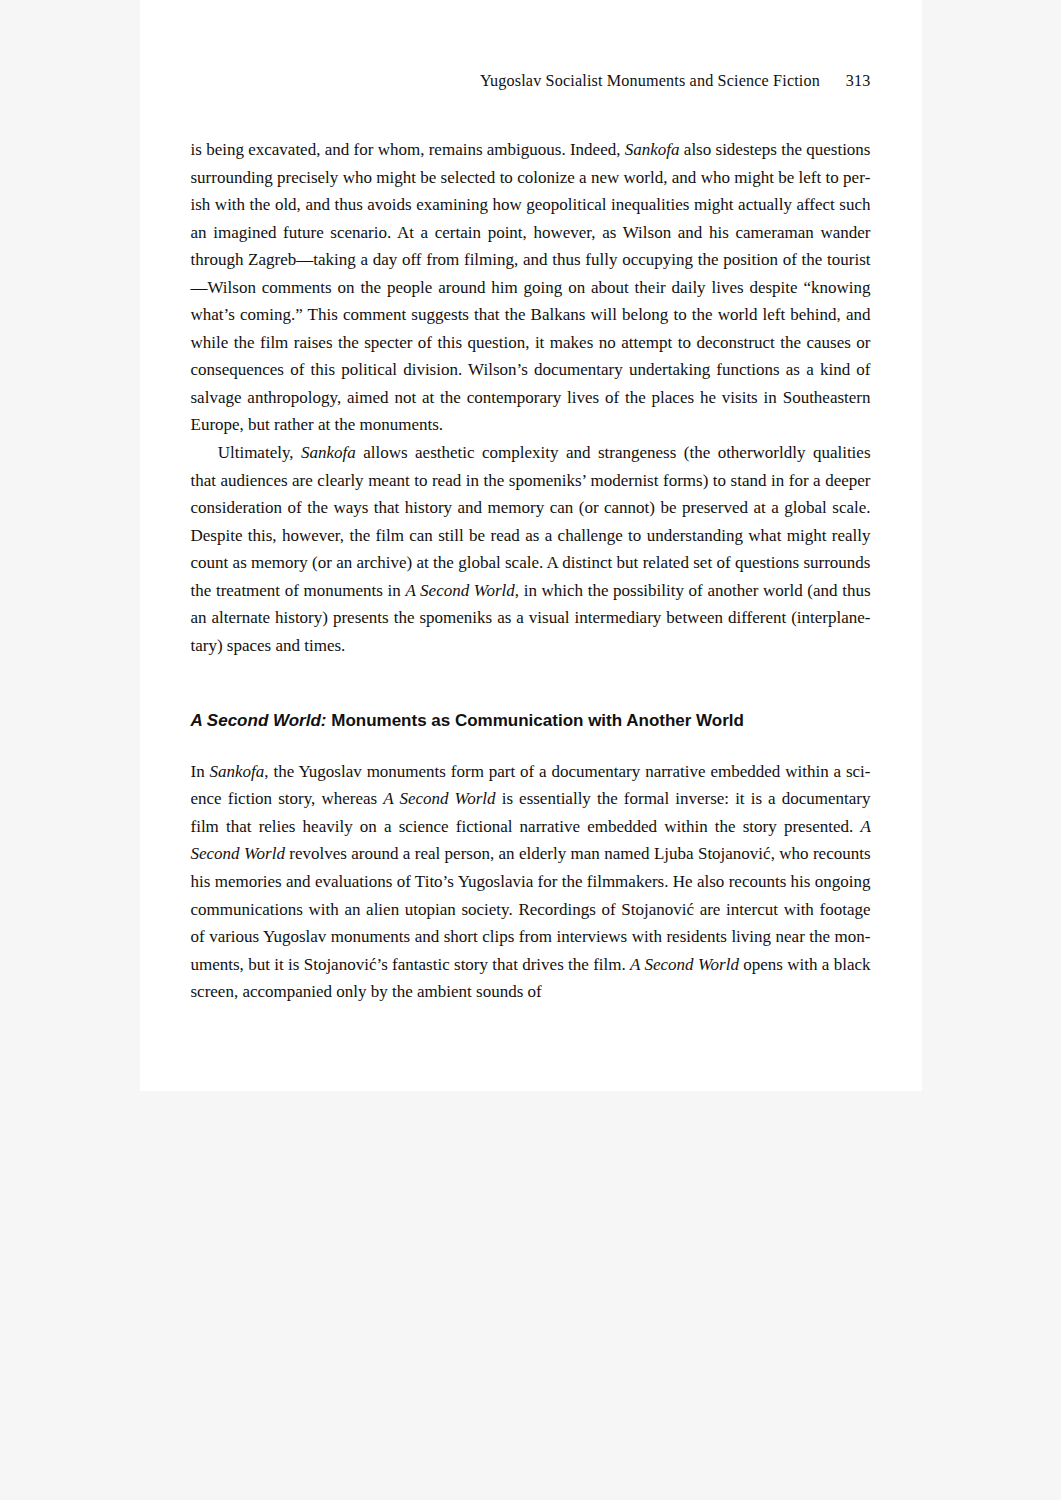Yugoslav Socialist Monuments and Science Fiction313
is being excavated, and for whom, remains ambiguous. Indeed, Sankofa also sidesteps the questions surrounding precisely who might be selected to colonize a new world, and who might be left to perish with the old, and thus avoids examining how geopolitical inequalities might actually affect such an imagined future scenario. At a certain point, however, as Wilson and his cameraman wander through Zagreb—taking a day off from filming, and thus fully occupying the position of the tourist—Wilson comments on the people around him going on about their daily lives despite “knowing what’s coming.” This comment suggests that the Balkans will belong to the world left behind, and while the film raises the specter of this question, it makes no attempt to deconstruct the causes or consequences of this political division. Wilson’s documentary undertaking functions as a kind of salvage anthropology, aimed not at the contemporary lives of the places he visits in Southeastern Europe, but rather at the monuments.
Ultimately, Sankofa allows aesthetic complexity and strangeness (the otherworldly qualities that audiences are clearly meant to read in the spomeniks’ modernist forms) to stand in for a deeper consideration of the ways that history and memory can (or cannot) be preserved at a global scale. Despite this, however, the film can still be read as a challenge to understanding what might really count as memory (or an archive) at the global scale. A distinct but related set of questions surrounds the treatment of monuments in A Second World, in which the possibility of another world (and thus an alternate history) presents the spomeniks as a visual intermediary between different (interplanetary) spaces and times.
A Second World: Monuments as Communication with Another World
In Sankofa, the Yugoslav monuments form part of a documentary narrative embedded within a science fiction story, whereas A Second World is essentially the formal inverse: it is a documentary film that relies heavily on a science fictional narrative embedded within the story presented. A Second World revolves around a real person, an elderly man named Ljuba Stojanović, who recounts his memories and evaluations of Tito’s Yugoslavia for the filmmakers. He also recounts his ongoing communications with an alien utopian society. Recordings of Stojanović are intercut with footage of various Yugoslav monuments and short clips from interviews with residents living near the monuments, but it is Stojanović’s fantastic story that drives the film. A Second World opens with a black screen, accompanied only by the ambient sounds of